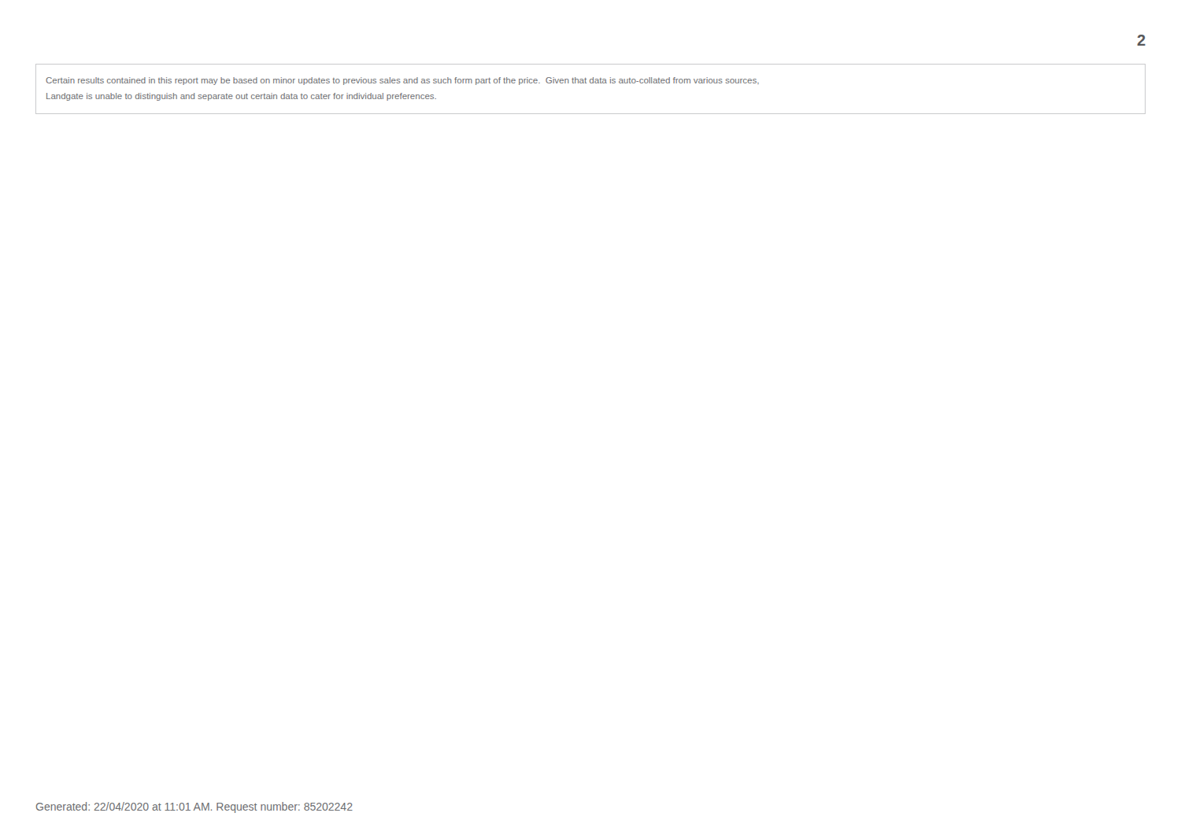2
Certain results contained in this report may be based on minor updates to previous sales and as such form part of the price. Given that data is auto-collated from various sources,
Landgate is unable to distinguish and separate out certain data to cater for individual preferences.
Generated: 22/04/2020 at 11:01 AM. Request number: 85202242